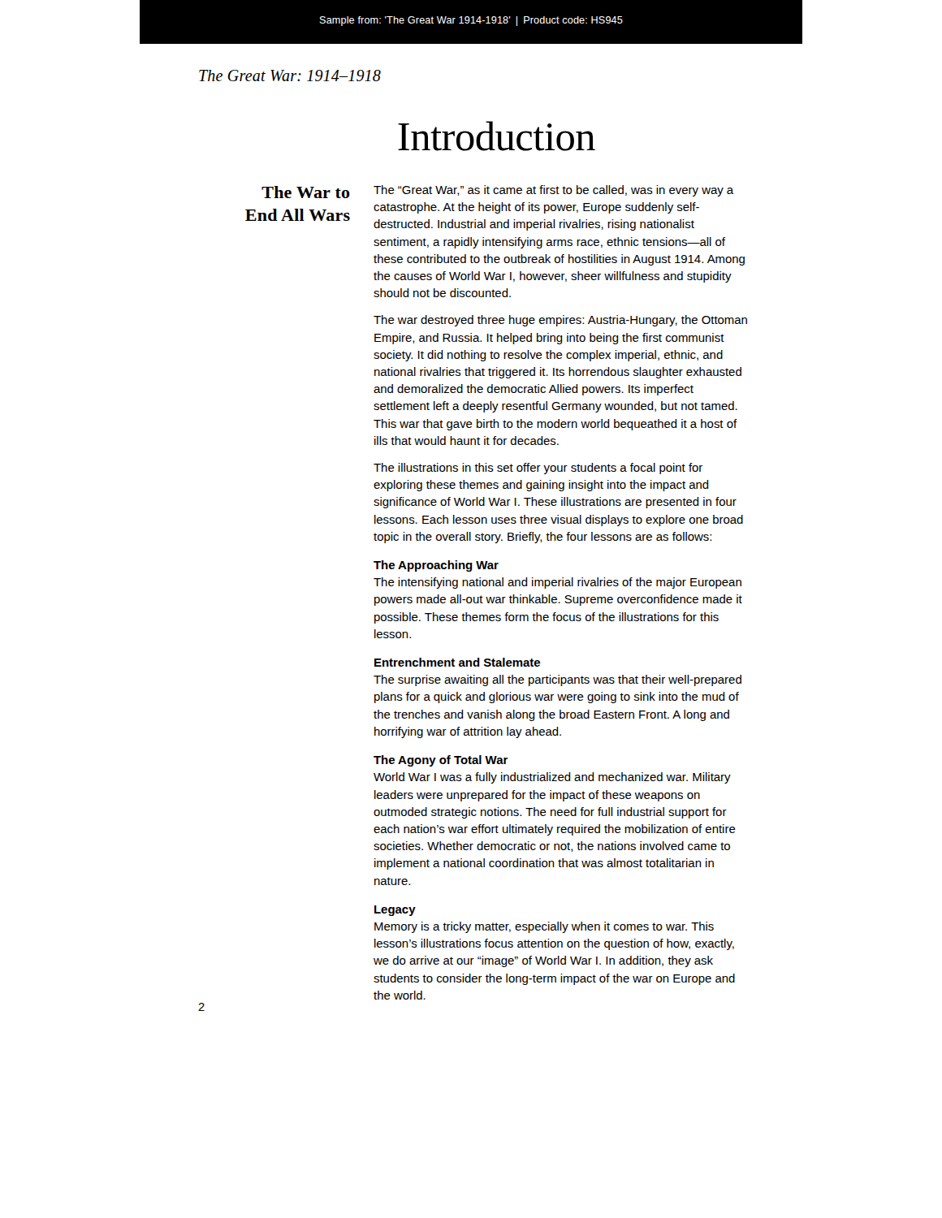Sample from: 'The Great War 1914-1918'|Product code: HS945
The Great War: 1914–1918
Introduction
The War to
End All Wars
The “Great War,” as it came at first to be called, was in every way a catastrophe. At the height of its power, Europe suddenly self-destructed. Industrial and imperial rivalries, rising nationalist sentiment, a rapidly intensifying arms race, ethnic tensions—all of these contributed to the outbreak of hostilities in August 1914. Among the causes of World War I, however, sheer willfulness and stupidity should not be discounted.
The war destroyed three huge empires: Austria-Hungary, the Ottoman Empire, and Russia. It helped bring into being the first communist society. It did nothing to resolve the complex imperial, ethnic, and national rivalries that triggered it. Its horrendous slaughter exhausted and demoralized the democratic Allied powers. Its imperfect settlement left a deeply resentful Germany wounded, but not tamed. This war that gave birth to the modern world bequeathed it a host of ills that would haunt it for decades.
The illustrations in this set offer your students a focal point for exploring these themes and gaining insight into the impact and significance of World War I. These illustrations are presented in four lessons. Each lesson uses three visual displays to explore one broad topic in the overall story. Briefly, the four lessons are as follows:
The Approaching War
The intensifying national and imperial rivalries of the major European powers made all-out war thinkable. Supreme overconfidence made it possible. These themes form the focus of the illustrations for this lesson.
Entrenchment and Stalemate
The surprise awaiting all the participants was that their well-prepared plans for a quick and glorious war were going to sink into the mud of the trenches and vanish along the broad Eastern Front. A long and horrifying war of attrition lay ahead.
The Agony of Total War
World War I was a fully industrialized and mechanized war. Military leaders were unprepared for the impact of these weapons on outmoded strategic notions. The need for full industrial support for each nation’s war effort ultimately required the mobilization of entire societies. Whether democratic or not, the nations involved came to implement a national coordination that was almost totalitarian in nature.
Legacy
Memory is a tricky matter, especially when it comes to war. This lesson’s illustrations focus attention on the question of how, exactly, we do arrive at our “image” of World War I. In addition, they ask students to consider the long-term impact of the war on Europe and the world.
2